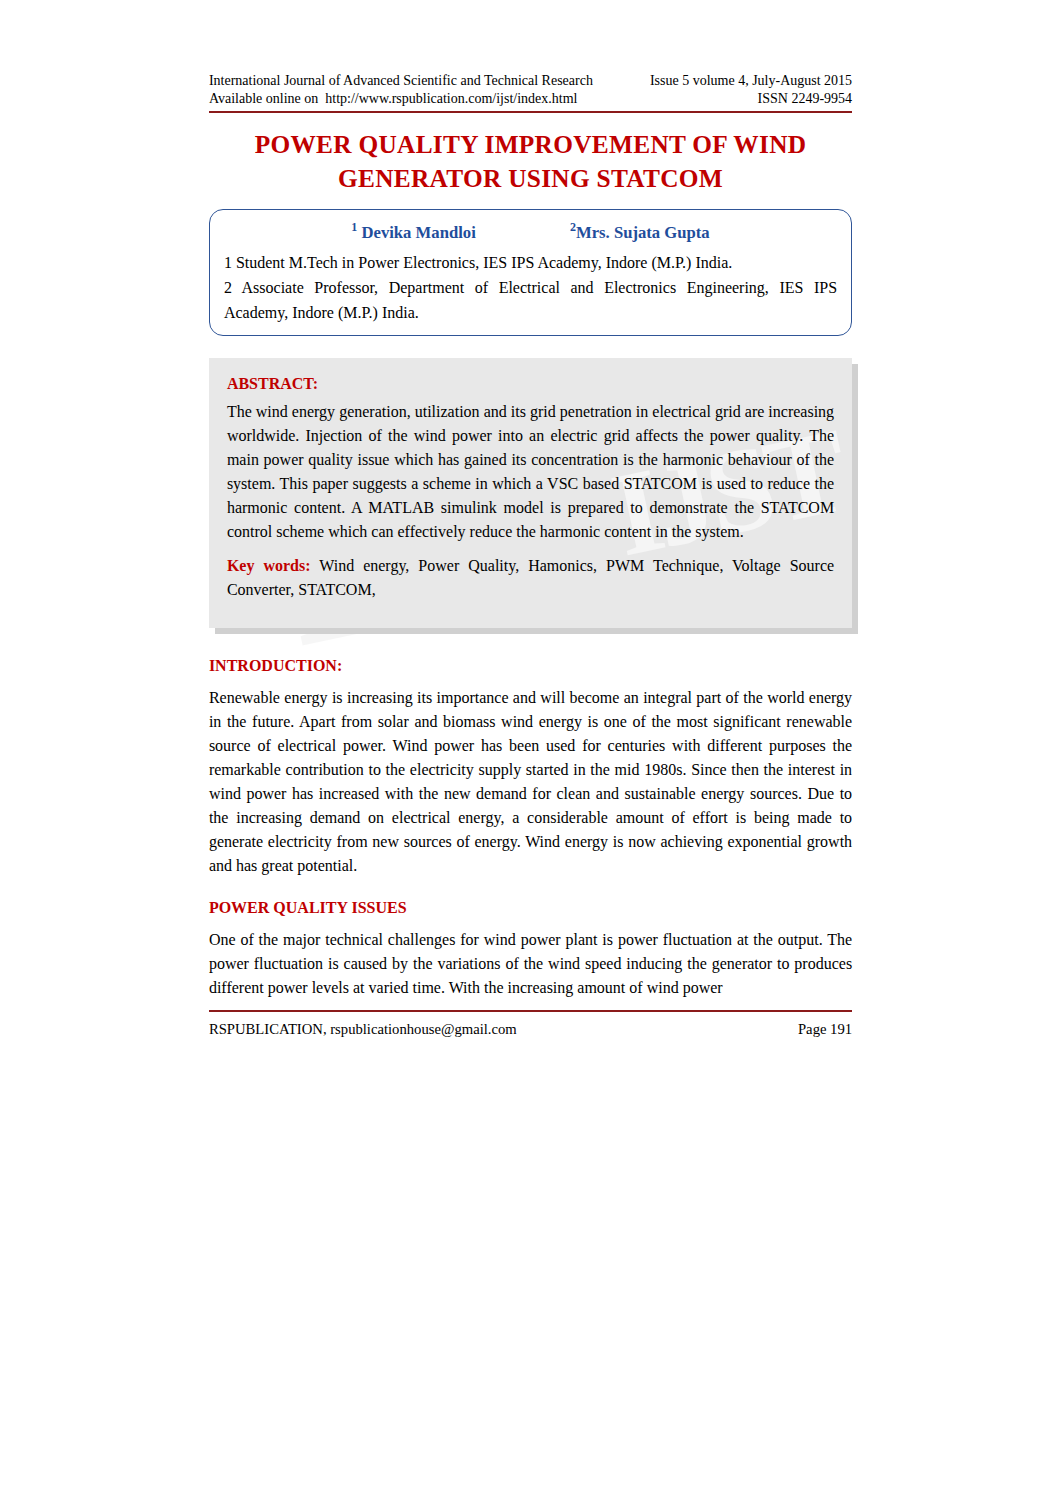IJST
International Journal of Advanced Scientific and Technical Research
Issue 5 volume 4, July-August 2015
Available online on http://www.rspublication.com/ijst/index.html
ISSN 2249-9954
POWER QUALITY IMPROVEMENT OF WIND
GENERATOR USING STATCOM
1 Devika Mandloi 2 Mrs. Sujata Gupta
1 Student M.Tech in Power Electronics, IES IPS Academy, Indore (M.P.) India.
2 Associate Professor, Department of Electrical and Electronics Engineering, IES IPS Academy, Indore (M.P.) India.
ABSTRACT:
The wind energy generation, utilization and its grid penetration in electrical grid are increasing worldwide. Injection of the wind power into an electric grid affects the power quality. The main power quality issue which has gained its concentration is the harmonic behaviour of the system. This paper suggests a scheme in which a VSC based STATCOM is used to reduce the harmonic content. A MATLAB simulink model is prepared to demonstrate the STATCOM control scheme which can effectively reduce the harmonic content in the system.
Key words: Wind energy, Power Quality, Hamonics, PWM Technique, Voltage Source Converter, STATCOM,
INTRODUCTION:
Renewable energy is increasing its importance and will become an integral part of the world energy in the future. Apart from solar and biomass wind energy is one of the most significant renewable source of electrical power. Wind power has been used for centuries with different purposes the remarkable contribution to the electricity supply started in the mid 1980s. Since then the interest in wind power has increased with the new demand for clean and sustainable energy sources. Due to the increasing demand on electrical energy, a considerable amount of effort is being made to generate electricity from new sources of energy. Wind energy is now achieving exponential growth and has great potential.
POWER QUALITY ISSUES
One of the major technical challenges for wind power plant is power fluctuation at the output. The power fluctuation is caused by the variations of the wind speed inducing the generator to produces different power levels at varied time. With the increasing amount of wind power
RSPUBLICATION, rspublicationhouse@gmail.com
Page 191